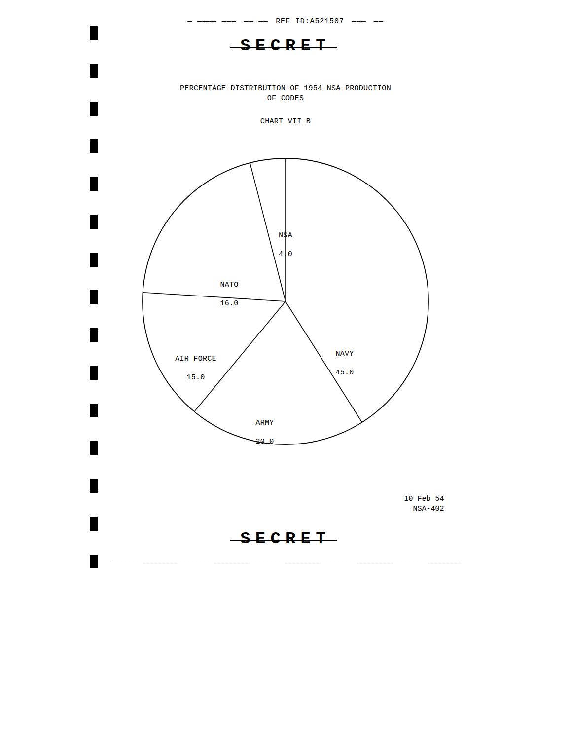— ———— ——— —— —— REF ID:A521507 ——— ——
SECRET
PERCENTAGE DISTRIBUTION OF 1954 NSA PRODUCTION OF CODES
CHART VII B
NSA 4.0 NATO 16.0 AIR FORCE 15.0 ARMY 20.0 NAVY 45.0
10 Feb 54
NSA-402
SECRET